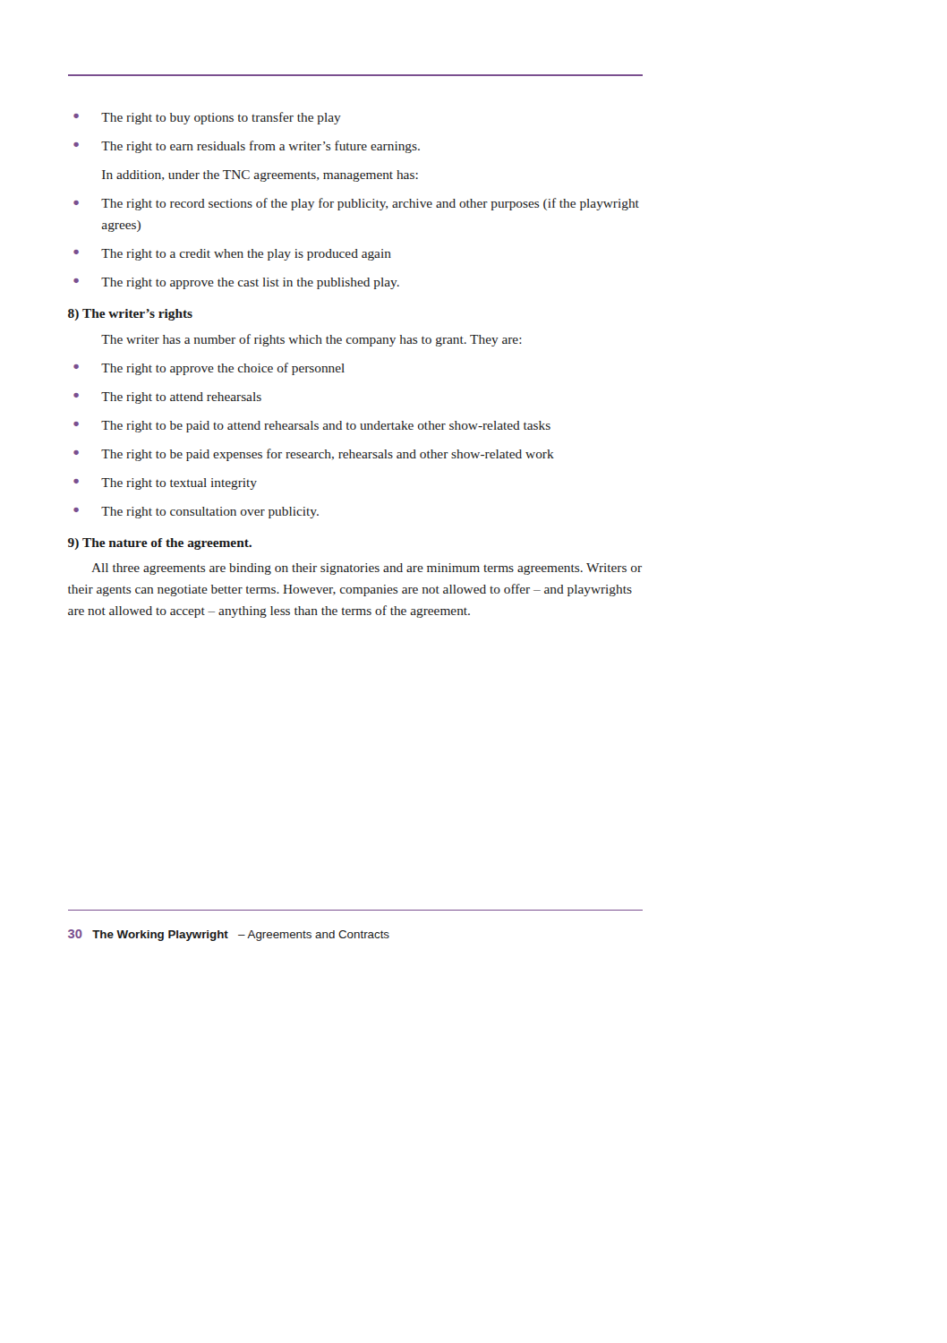The right to buy options to transfer the play
The right to earn residuals from a writer’s future earnings.
In addition, under the TNC agreements, management has:
The right to record sections of the play for publicity, archive and other purposes (if the playwright agrees)
The right to a credit when the play is produced again
The right to approve the cast list in the published play.
8) The writer’s rights
The writer has a number of rights which the company has to grant. They are:
The right to approve the choice of personnel
The right to attend rehearsals
The right to be paid to attend rehearsals and to undertake other show-related tasks
The right to be paid expenses for research, rehearsals and other show-related work
The right to textual integrity
The right to consultation over publicity.
9) The nature of the agreement.
All three agreements are binding on their signatories and are minimum terms agreements. Writers or their agents can negotiate better terms. However, companies are not allowed to offer – and playwrights are not allowed to accept – anything less than the terms of the agreement.
30 The Working Playwright – Agreements and Contracts